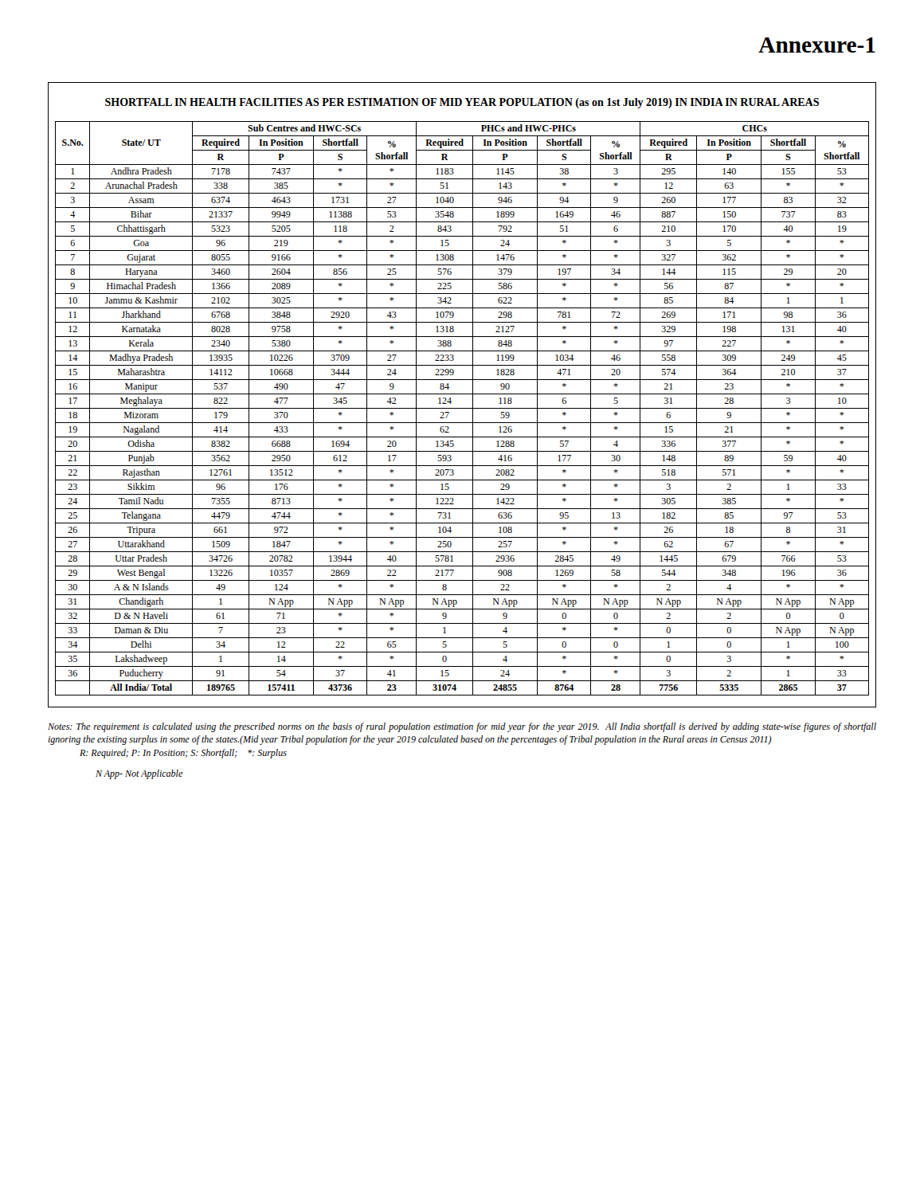Annexure-1
SHORTFALL IN HEALTH FACILITIES AS PER ESTIMATION OF MID YEAR POPULATION (as on 1st July 2019) IN INDIA IN RURAL AREAS
| S.No. | State/ UT | Sub Centres and HWC-SCs | PHCs and HWC-PHCs | CHCs |
| --- | --- | --- | --- | --- |
| Required | In Position | Shortfall | % Shorfall | Required | In Position | Shortfall | % Shorfall | Required | In Position | Shortfall | % Shortfall |
| R | P | S | R | P | S | R | P | S |
| 1 | Andhra Pradesh | 7178 | 7437 | * | * | 1183 | 1145 | 38 | 3 | 295 | 140 | 155 | 53 |
| 2 | Arunachal Pradesh | 338 | 385 | * | * | 51 | 143 | * | * | 12 | 63 | * | * |
| 3 | Assam | 6374 | 4643 | 1731 | 27 | 1040 | 946 | 94 | 9 | 260 | 177 | 83 | 32 |
| 4 | Bihar | 21337 | 9949 | 11388 | 53 | 3548 | 1899 | 1649 | 46 | 887 | 150 | 737 | 83 |
| 5 | Chhattisgarh | 5323 | 5205 | 118 | 2 | 843 | 792 | 51 | 6 | 210 | 170 | 40 | 19 |
| 6 | Goa | 96 | 219 | * | * | 15 | 24 | * | * | 3 | 5 | * | * |
| 7 | Gujarat | 8055 | 9166 | * | * | 1308 | 1476 | * | * | 327 | 362 | * | * |
| 8 | Haryana | 3460 | 2604 | 856 | 25 | 576 | 379 | 197 | 34 | 144 | 115 | 29 | 20 |
| 9 | Himachal Pradesh | 1366 | 2089 | * | * | 225 | 586 | * | * | 56 | 87 | * | * |
| 10 | Jammu & Kashmir | 2102 | 3025 | * | * | 342 | 622 | * | * | 85 | 84 | 1 | 1 |
| 11 | Jharkhand | 6768 | 3848 | 2920 | 43 | 1079 | 298 | 781 | 72 | 269 | 171 | 98 | 36 |
| 12 | Karnataka | 8028 | 9758 | * | * | 1318 | 2127 | * | * | 329 | 198 | 131 | 40 |
| 13 | Kerala | 2340 | 5380 | * | * | 388 | 848 | * | * | 97 | 227 | * | * |
| 14 | Madhya Pradesh | 13935 | 10226 | 3709 | 27 | 2233 | 1199 | 1034 | 46 | 558 | 309 | 249 | 45 |
| 15 | Maharashtra | 14112 | 10668 | 3444 | 24 | 2299 | 1828 | 471 | 20 | 574 | 364 | 210 | 37 |
| 16 | Manipur | 537 | 490 | 47 | 9 | 84 | 90 | * | * | 21 | 23 | * | * |
| 17 | Meghalaya | 822 | 477 | 345 | 42 | 124 | 118 | 6 | 5 | 31 | 28 | 3 | 10 |
| 18 | Mizoram | 179 | 370 | * | * | 27 | 59 | * | * | 6 | 9 | * | * |
| 19 | Nagaland | 414 | 433 | * | * | 62 | 126 | * | * | 15 | 21 | * | * |
| 20 | Odisha | 8382 | 6688 | 1694 | 20 | 1345 | 1288 | 57 | 4 | 336 | 377 | * | * |
| 21 | Punjab | 3562 | 2950 | 612 | 17 | 593 | 416 | 177 | 30 | 148 | 89 | 59 | 40 |
| 22 | Rajasthan | 12761 | 13512 | * | * | 2073 | 2082 | * | * | 518 | 571 | * | * |
| 23 | Sikkim | 96 | 176 | * | * | 15 | 29 | * | * | 3 | 2 | 1 | 33 |
| 24 | Tamil Nadu | 7355 | 8713 | * | * | 1222 | 1422 | * | * | 305 | 385 | * | * |
| 25 | Telangana | 4479 | 4744 | * | * | 731 | 636 | 95 | 13 | 182 | 85 | 97 | 53 |
| 26 | Tripura | 661 | 972 | * | * | 104 | 108 | * | * | 26 | 18 | 8 | 31 |
| 27 | Uttarakhand | 1509 | 1847 | * | * | 250 | 257 | * | * | 62 | 67 | * | * |
| 28 | Uttar Pradesh | 34726 | 20782 | 13944 | 40 | 5781 | 2936 | 2845 | 49 | 1445 | 679 | 766 | 53 |
| 29 | West Bengal | 13226 | 10357 | 2869 | 22 | 2177 | 908 | 1269 | 58 | 544 | 348 | 196 | 36 |
| 30 | A & N Islands | 49 | 124 | * | * | 8 | 22 | * | * | 2 | 4 | * | * |
| 31 | Chandigarh | 1 | N App | N App | N App | N App | N App | N App | N App | N App | N App | N App | N App |
| 32 | D & N Haveli | 61 | 71 | * | * | 9 | 9 | 0 | 0 | 2 | 2 | 0 | 0 |
| 33 | Daman & Diu | 7 | 23 | * | * | 1 | 4 | * | * | 0 | 0 | N App | N App |
| 34 | Delhi | 34 | 12 | 22 | 65 | 5 | 5 | 0 | 0 | 1 | 0 | 1 | 100 |
| 35 | Lakshadweep | 1 | 14 | * | * | 0 | 4 | * | * | 0 | 3 | * | * |
| 36 | Puducherry | 91 | 54 | 37 | 41 | 15 | 24 | * | * | 3 | 2 | 1 | 33 |
| | All India/ Total | 189765 | 157411 | 43736 | 23 | 31074 | 24855 | 8764 | 28 | 7756 | 5335 | 2865 | 37 |
Notes: The requirement is calculated using the prescribed norms on the basis of rural population estimation for mid year for the year 2019. All India shortfall is derived by adding state-wise figures of shortfall ignoring the existing surplus in some of the states.(Mid year Tribal population for the year 2019 calculated based on the percentages of Tribal population in the Rural areas in Census 2011)
R: Required; P: In Position; S: Shortfall; *: Surplus
N App- Not Applicable